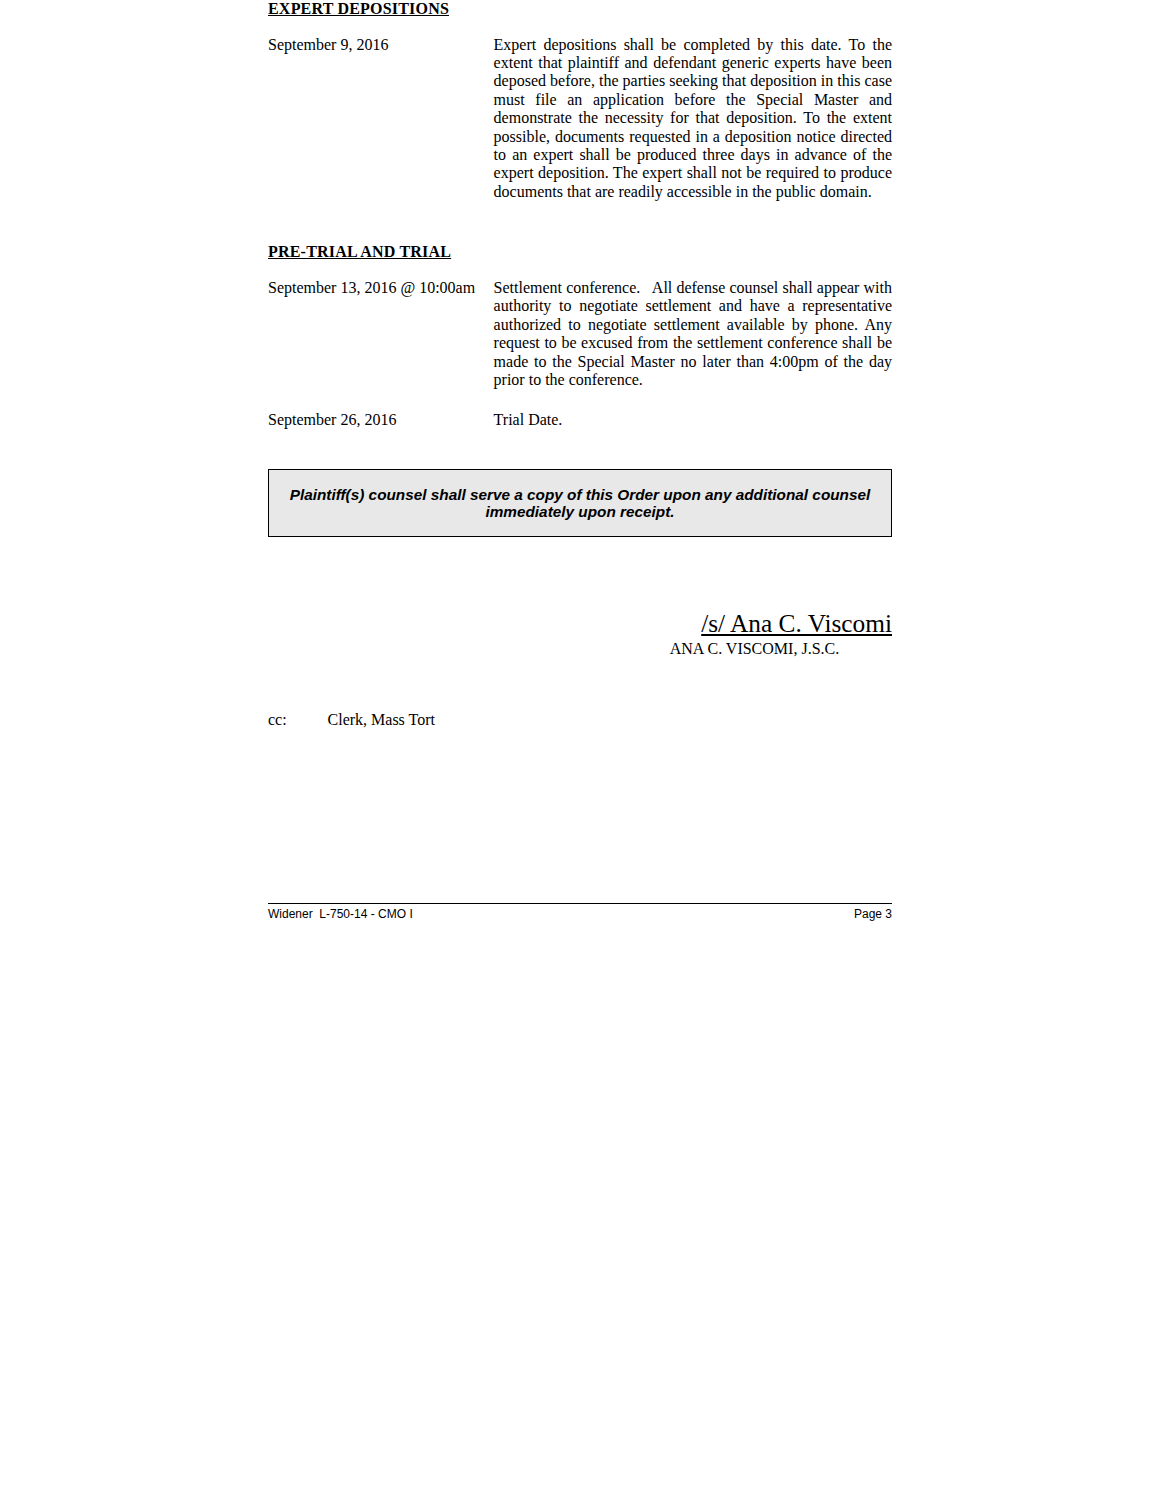EXPERT DEPOSITIONS
September 9, 2016
Expert depositions shall be completed by this date. To the extent that plaintiff and defendant generic experts have been deposed before, the parties seeking that deposition in this case must file an application before the Special Master and demonstrate the necessity for that deposition. To the extent possible, documents requested in a deposition notice directed to an expert shall be produced three days in advance of the expert deposition. The expert shall not be required to produce documents that are readily accessible in the public domain.
PRE-TRIAL AND TRIAL
September 13, 2016 @ 10:00am
Settlement conference. All defense counsel shall appear with authority to negotiate settlement and have a representative authorized to negotiate settlement available by phone. Any request to be excused from the settlement conference shall be made to the Special Master no later than 4:00pm of the day prior to the conference.
September 26, 2016
Trial Date.
Plaintiff(s) counsel shall serve a copy of this Order upon any additional counsel immediately upon receipt.
/s/ Ana C. Viscomi ANA C. VISCOMI, J.S.C.
cc: Clerk, Mass Tort
Widener L-750-14 - CMO I Page 3